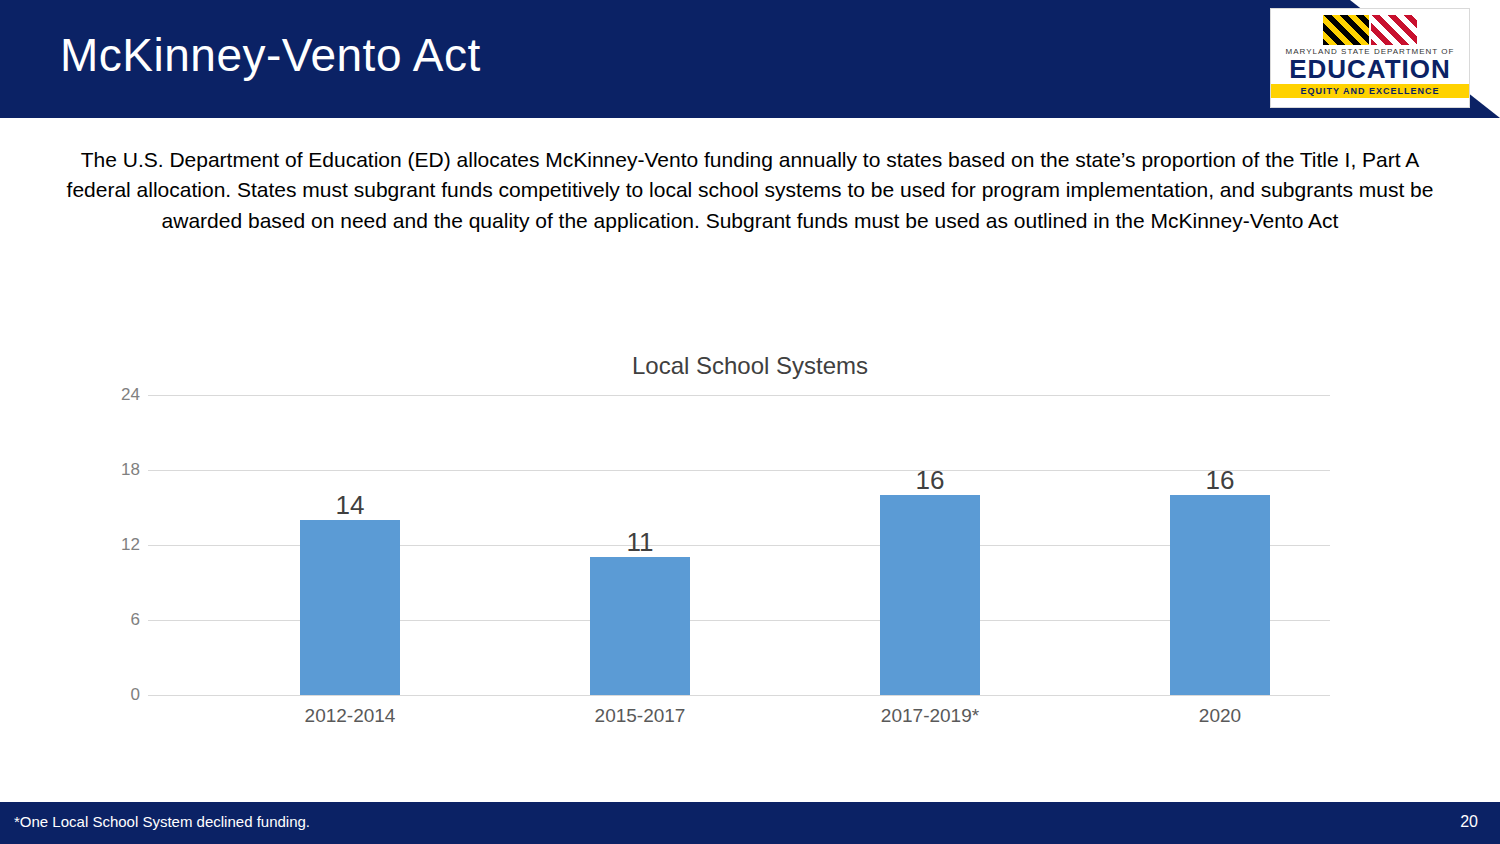McKinney-Vento Act
MARYLAND STATE DEPARTMENT OF
EDUCATION
EQUITY AND EXCELLENCE
The U.S. Department of Education (ED) allocates McKinney-Vento funding annually to states based on the state’s proportion of the Title I, Part A federal allocation. States must subgrant funds competitively to local school systems to be used for program implementation, and subgrants must be awarded based on need and the quality of the application. Subgrant funds must be used as outlined in the McKinney-Vento Act
Local School Systems
24
18
12
6
0
14
11
16
16
2012-2014
2015-2017
2017-2019*
2020
*One Local School System declined funding.
20